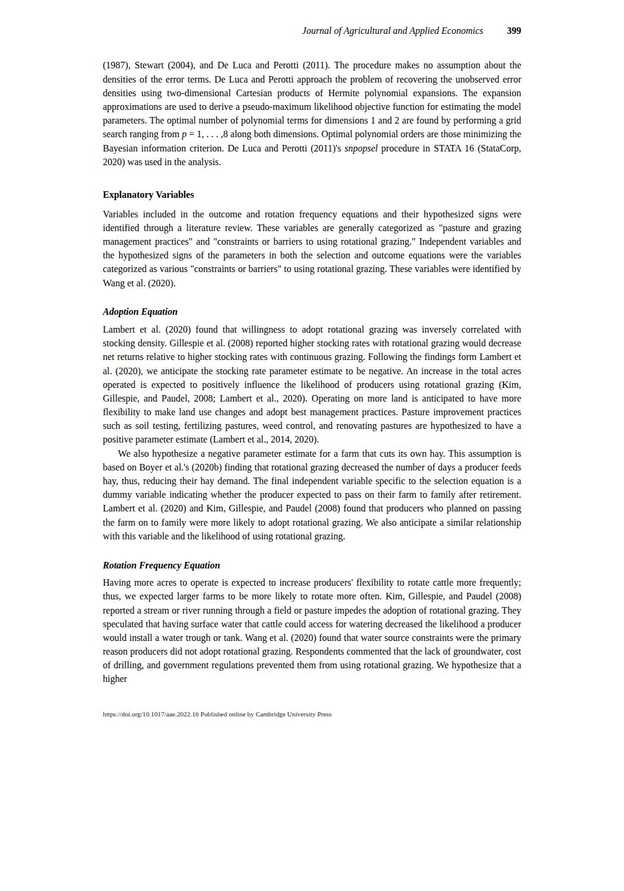Journal of Agricultural and Applied Economics 399
(1987), Stewart (2004), and De Luca and Perotti (2011). The procedure makes no assumption about the densities of the error terms. De Luca and Perotti approach the problem of recovering the unobserved error densities using two-dimensional Cartesian products of Hermite polynomial expansions. The expansion approximations are used to derive a pseudo-maximum likelihood objective function for estimating the model parameters. The optimal number of polynomial terms for dimensions 1 and 2 are found by performing a grid search ranging from p = 1, . . . ,8 along both dimensions. Optimal polynomial orders are those minimizing the Bayesian information criterion. De Luca and Perotti (2011)'s snpopsel procedure in STATA 16 (StataCorp, 2020) was used in the analysis.
Explanatory Variables
Variables included in the outcome and rotation frequency equations and their hypothesized signs were identified through a literature review. These variables are generally categorized as "pasture and grazing management practices" and "constraints or barriers to using rotational grazing." Independent variables and the hypothesized signs of the parameters in both the selection and outcome equations were the variables categorized as various "constraints or barriers" to using rotational grazing. These variables were identified by Wang et al. (2020).
Adoption Equation
Lambert et al. (2020) found that willingness to adopt rotational grazing was inversely correlated with stocking density. Gillespie et al. (2008) reported higher stocking rates with rotational grazing would decrease net returns relative to higher stocking rates with continuous grazing. Following the findings form Lambert et al. (2020), we anticipate the stocking rate parameter estimate to be negative. An increase in the total acres operated is expected to positively influence the likelihood of producers using rotational grazing (Kim, Gillespie, and Paudel, 2008; Lambert et al., 2020). Operating on more land is anticipated to have more flexibility to make land use changes and adopt best management practices. Pasture improvement practices such as soil testing, fertilizing pastures, weed control, and renovating pastures are hypothesized to have a positive parameter estimate (Lambert et al., 2014, 2020).
We also hypothesize a negative parameter estimate for a farm that cuts its own hay. This assumption is based on Boyer et al.'s (2020b) finding that rotational grazing decreased the number of days a producer feeds hay, thus, reducing their hay demand. The final independent variable specific to the selection equation is a dummy variable indicating whether the producer expected to pass on their farm to family after retirement. Lambert et al. (2020) and Kim, Gillespie, and Paudel (2008) found that producers who planned on passing the farm on to family were more likely to adopt rotational grazing. We also anticipate a similar relationship with this variable and the likelihood of using rotational grazing.
Rotation Frequency Equation
Having more acres to operate is expected to increase producers' flexibility to rotate cattle more frequently; thus, we expected larger farms to be more likely to rotate more often. Kim, Gillespie, and Paudel (2008) reported a stream or river running through a field or pasture impedes the adoption of rotational grazing. They speculated that having surface water that cattle could access for watering decreased the likelihood a producer would install a water trough or tank. Wang et al. (2020) found that water source constraints were the primary reason producers did not adopt rotational grazing. Respondents commented that the lack of groundwater, cost of drilling, and government regulations prevented them from using rotational grazing. We hypothesize that a higher
https://doi.org/10.1017/aae.2022.16 Published online by Cambridge University Press